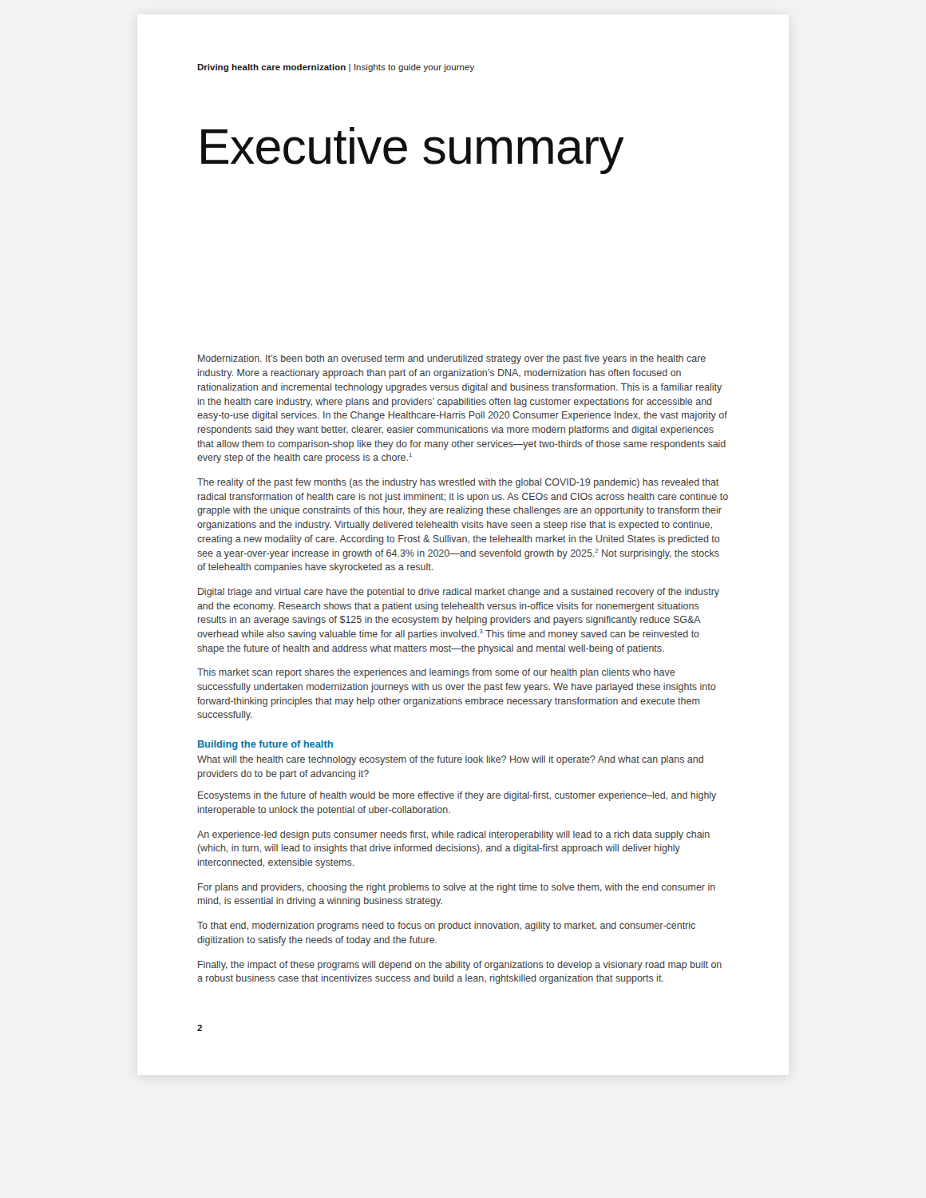Driving health care modernization | Insights to guide your journey
Executive summary
Modernization. It’s been both an overused term and underutilized strategy over the past five years in the health care industry. More a reactionary approach than part of an organization’s DNA, modernization has often focused on rationalization and incremental technology upgrades versus digital and business transformation. This is a familiar reality in the health care industry, where plans and providers’ capabilities often lag customer expectations for accessible and easy-to-use digital services. In the Change Healthcare-Harris Poll 2020 Consumer Experience Index, the vast majority of respondents said they want better, clearer, easier communications via more modern platforms and digital experiences that allow them to comparison-shop like they do for many other services—yet two-thirds of those same respondents said every step of the health care process is a chore.1
The reality of the past few months (as the industry has wrestled with the global COVID-19 pandemic) has revealed that radical transformation of health care is not just imminent; it is upon us. As CEOs and CIOs across health care continue to grapple with the unique constraints of this hour, they are realizing these challenges are an opportunity to transform their organizations and the industry. Virtually delivered telehealth visits have seen a steep rise that is expected to continue, creating a new modality of care. According to Frost & Sullivan, the telehealth market in the United States is predicted to see a year-over-year increase in growth of 64.3% in 2020—and sevenfold growth by 2025.2 Not surprisingly, the stocks of telehealth companies have skyrocketed as a result.
Digital triage and virtual care have the potential to drive radical market change and a sustained recovery of the industry and the economy. Research shows that a patient using telehealth versus in-office visits for nonemergent situations results in an average savings of $125 in the ecosystem by helping providers and payers significantly reduce SG&A overhead while also saving valuable time for all parties involved.3 This time and money saved can be reinvested to shape the future of health and address what matters most—the physical and mental well-being of patients.
This market scan report shares the experiences and learnings from some of our health plan clients who have successfully undertaken modernization journeys with us over the past few years. We have parlayed these insights into forward-thinking principles that may help other organizations embrace necessary transformation and execute them successfully.
Building the future of health
What will the health care technology ecosystem of the future look like? How will it operate? And what can plans and providers do to be part of advancing it?
Ecosystems in the future of health would be more effective if they are digital-first, customer experience–led, and highly interoperable to unlock the potential of uber-collaboration.
An experience-led design puts consumer needs first, while radical interoperability will lead to a rich data supply chain (which, in turn, will lead to insights that drive informed decisions), and a digital-first approach will deliver highly interconnected, extensible systems.
For plans and providers, choosing the right problems to solve at the right time to solve them, with the end consumer in mind, is essential in driving a winning business strategy.
To that end, modernization programs need to focus on product innovation, agility to market, and consumer-centric digitization to satisfy the needs of today and the future.
Finally, the impact of these programs will depend on the ability of organizations to develop a visionary road map built on a robust business case that incentivizes success and build a lean, rightskilled organization that supports it.
2